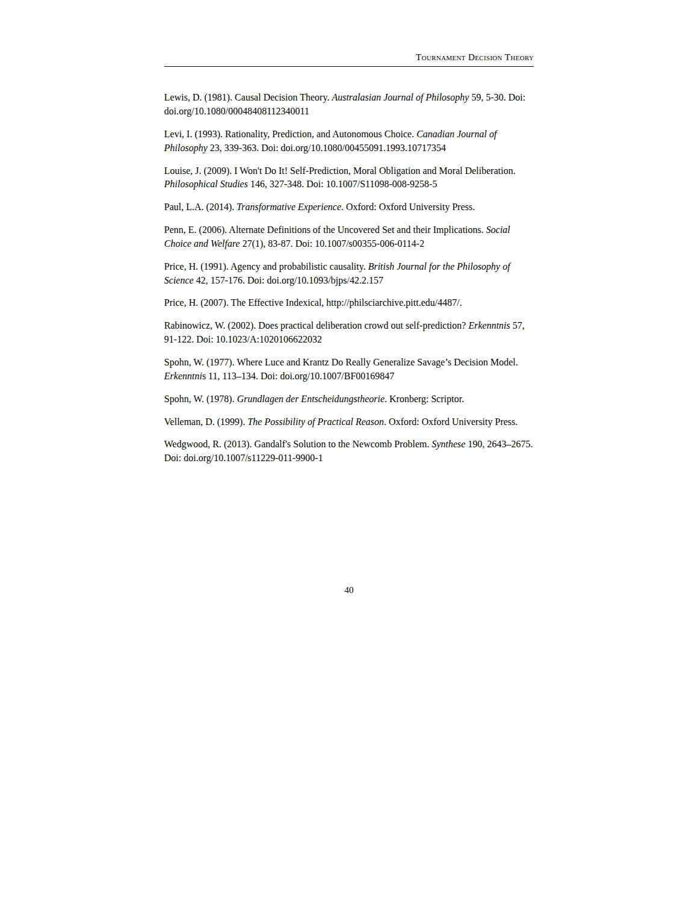Tournament Decision Theory
Lewis, D. (1981). Causal Decision Theory. Australasian Journal of Philosophy 59, 5-30. Doi: doi.org/10.1080/00048408112340011
Levi, I. (1993). Rationality, Prediction, and Autonomous Choice. Canadian Journal of Philosophy 23, 339-363. Doi: doi.org/10.1080/00455091.1993.10717354
Louise, J. (2009). I Won't Do It! Self-Prediction, Moral Obligation and Moral Deliberation. Philosophical Studies 146, 327-348. Doi: 10.1007/S11098-008-9258-5
Paul, L.A. (2014). Transformative Experience. Oxford: Oxford University Press.
Penn, E. (2006). Alternate Definitions of the Uncovered Set and their Implications. Social Choice and Welfare 27(1), 83-87. Doi: 10.1007/s00355-006-0114-2
Price, H. (1991). Agency and probabilistic causality. British Journal for the Philosophy of Science 42, 157-176. Doi: doi.org/10.1093/bjps/42.2.157
Price, H. (2007). The Effective Indexical, http://philsciarchive.pitt.edu/4487/.
Rabinowicz, W. (2002). Does practical deliberation crowd out self-prediction? Erkenntnis 57, 91-122. Doi: 10.1023/A:1020106622032
Spohn, W. (1977). Where Luce and Krantz Do Really Generalize Savage’s Decision Model. Erkenntnis 11, 113–134. Doi: doi.org/10.1007/BF00169847
Spohn, W. (1978). Grundlagen der Entscheidungstheorie. Kronberg: Scriptor.
Velleman, D. (1999). The Possibility of Practical Reason. Oxford: Oxford University Press.
Wedgwood, R. (2013). Gandalf's Solution to the Newcomb Problem. Synthese 190, 2643–2675. Doi: doi.org/10.1007/s11229-011-9900-1
40